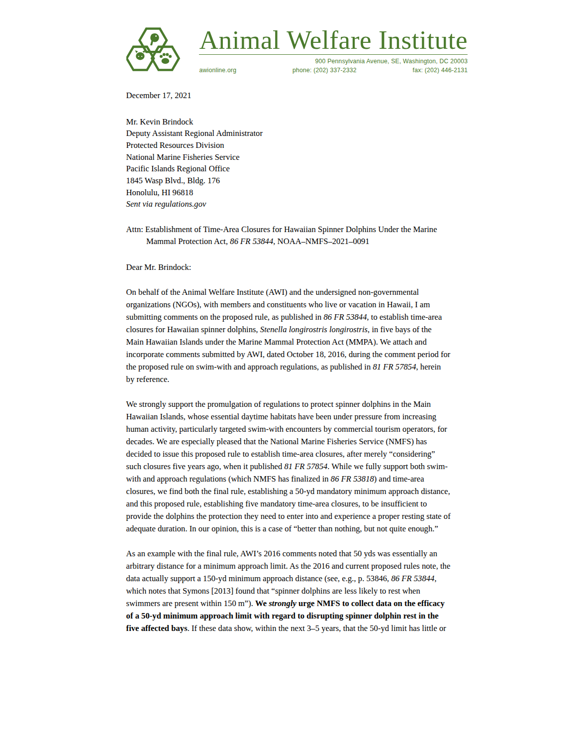Animal Welfare Institute
900 Pennsylvania Avenue, SE, Washington, DC 20003 awionline.org phone: (202) 337-2332 fax: (202) 446-2131
December 17, 2021
Mr. Kevin Brindock
Deputy Assistant Regional Administrator
Protected Resources Division
National Marine Fisheries Service
Pacific Islands Regional Office
1845 Wasp Blvd., Bldg. 176
Honolulu, HI 96818
Sent via regulations.gov
Attn: Establishment of Time-Area Closures for Hawaiian Spinner Dolphins Under the Marine Mammal Protection Act, 86 FR 53844, NOAA–NMFS–2021–0091
Dear Mr. Brindock:
On behalf of the Animal Welfare Institute (AWI) and the undersigned non-governmental organizations (NGOs), with members and constituents who live or vacation in Hawaii, I am submitting comments on the proposed rule, as published in 86 FR 53844, to establish time-area closures for Hawaiian spinner dolphins, Stenella longirostris longirostris, in five bays of the Main Hawaiian Islands under the Marine Mammal Protection Act (MMPA). We attach and incorporate comments submitted by AWI, dated October 18, 2016, during the comment period for the proposed rule on swim-with and approach regulations, as published in 81 FR 57854, herein by reference.
We strongly support the promulgation of regulations to protect spinner dolphins in the Main Hawaiian Islands, whose essential daytime habitats have been under pressure from increasing human activity, particularly targeted swim-with encounters by commercial tourism operators, for decades. We are especially pleased that the National Marine Fisheries Service (NMFS) has decided to issue this proposed rule to establish time-area closures, after merely “considering” such closures five years ago, when it published 81 FR 57854. While we fully support both swim-with and approach regulations (which NMFS has finalized in 86 FR 53818) and time-area closures, we find both the final rule, establishing a 50-yd mandatory minimum approach distance, and this proposed rule, establishing five mandatory time-area closures, to be insufficient to provide the dolphins the protection they need to enter into and experience a proper resting state of adequate duration. In our opinion, this is a case of “better than nothing, but not quite enough.”
As an example with the final rule, AWI’s 2016 comments noted that 50 yds was essentially an arbitrary distance for a minimum approach limit. As the 2016 and current proposed rules note, the data actually support a 150-yd minimum approach distance (see, e.g., p. 53846, 86 FR 53844, which notes that Symons [2013] found that “spinner dolphins are less likely to rest when swimmers are present within 150 m”). We strongly urge NMFS to collect data on the efficacy of a 50-yd minimum approach limit with regard to disrupting spinner dolphin rest in the five affected bays. If these data show, within the next 3–5 years, that the 50-yd limit has little or